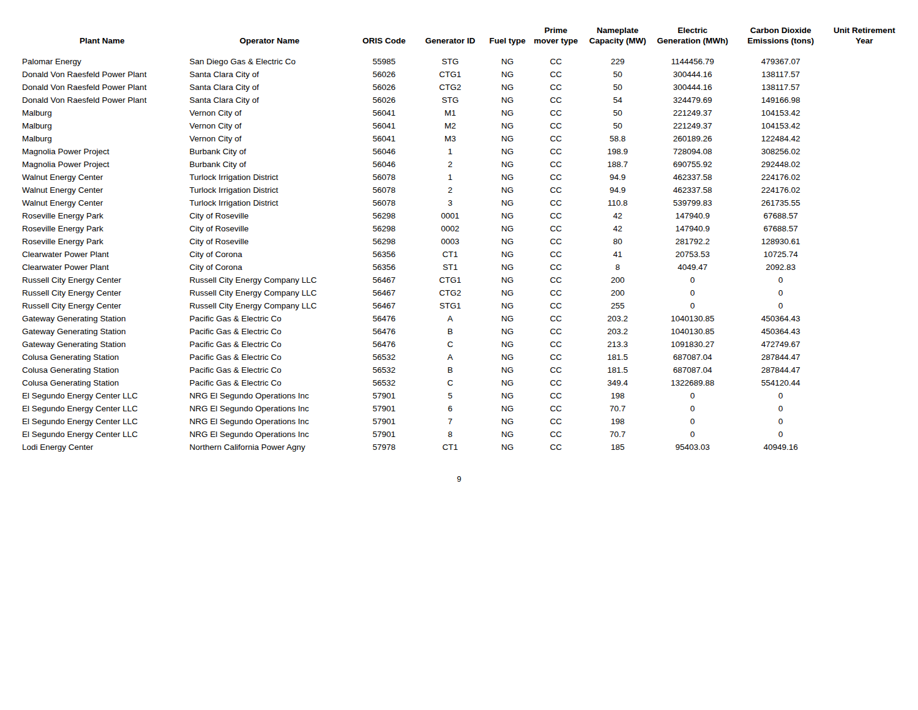| Plant Name | Operator Name | ORIS Code | Generator ID | Fuel type | Prime mover type | Nameplate Capacity (MW) | Electric Generation (MWh) | Carbon Dioxide Emissions (tons) | Unit Retirement Year |
| --- | --- | --- | --- | --- | --- | --- | --- | --- | --- |
| Palomar Energy | San Diego Gas & Electric Co | 55985 | STG | NG | CC | 229 | 1144456.79 | 479367.07 | |
| Donald Von Raesfeld Power Plant | Santa Clara City of | 56026 | CTG1 | NG | CC | 50 | 300444.16 | 138117.57 | |
| Donald Von Raesfeld Power Plant | Santa Clara City of | 56026 | CTG2 | NG | CC | 50 | 300444.16 | 138117.57 | |
| Donald Von Raesfeld Power Plant | Santa Clara City of | 56026 | STG | NG | CC | 54 | 324479.69 | 149166.98 | |
| Malburg | Vernon City of | 56041 | M1 | NG | CC | 50 | 221249.37 | 104153.42 | |
| Malburg | Vernon City of | 56041 | M2 | NG | CC | 50 | 221249.37 | 104153.42 | |
| Malburg | Vernon City of | 56041 | M3 | NG | CC | 58.8 | 260189.26 | 122484.42 | |
| Magnolia Power Project | Burbank City of | 56046 | 1 | NG | CC | 198.9 | 728094.08 | 308256.02 | |
| Magnolia Power Project | Burbank City of | 56046 | 2 | NG | CC | 188.7 | 690755.92 | 292448.02 | |
| Walnut Energy Center | Turlock Irrigation District | 56078 | 1 | NG | CC | 94.9 | 462337.58 | 224176.02 | |
| Walnut Energy Center | Turlock Irrigation District | 56078 | 2 | NG | CC | 94.9 | 462337.58 | 224176.02 | |
| Walnut Energy Center | Turlock Irrigation District | 56078 | 3 | NG | CC | 110.8 | 539799.83 | 261735.55 | |
| Roseville Energy Park | City of Roseville | 56298 | 0001 | NG | CC | 42 | 147940.9 | 67688.57 | |
| Roseville Energy Park | City of Roseville | 56298 | 0002 | NG | CC | 42 | 147940.9 | 67688.57 | |
| Roseville Energy Park | City of Roseville | 56298 | 0003 | NG | CC | 80 | 281792.2 | 128930.61 | |
| Clearwater Power Plant | City of Corona | 56356 | CT1 | NG | CC | 41 | 20753.53 | 10725.74 | |
| Clearwater Power Plant | City of Corona | 56356 | ST1 | NG | CC | 8 | 4049.47 | 2092.83 | |
| Russell City Energy Center | Russell City Energy Company LLC | 56467 | CTG1 | NG | CC | 200 | 0 | 0 | |
| Russell City Energy Center | Russell City Energy Company LLC | 56467 | CTG2 | NG | CC | 200 | 0 | 0 | |
| Russell City Energy Center | Russell City Energy Company LLC | 56467 | STG1 | NG | CC | 255 | 0 | 0 | |
| Gateway Generating Station | Pacific Gas & Electric Co | 56476 | A | NG | CC | 203.2 | 1040130.85 | 450364.43 | |
| Gateway Generating Station | Pacific Gas & Electric Co | 56476 | B | NG | CC | 203.2 | 1040130.85 | 450364.43 | |
| Gateway Generating Station | Pacific Gas & Electric Co | 56476 | C | NG | CC | 213.3 | 1091830.27 | 472749.67 | |
| Colusa Generating Station | Pacific Gas & Electric Co | 56532 | A | NG | CC | 181.5 | 687087.04 | 287844.47 | |
| Colusa Generating Station | Pacific Gas & Electric Co | 56532 | B | NG | CC | 181.5 | 687087.04 | 287844.47 | |
| Colusa Generating Station | Pacific Gas & Electric Co | 56532 | C | NG | CC | 349.4 | 1322689.88 | 554120.44 | |
| El Segundo Energy Center LLC | NRG El Segundo Operations Inc | 57901 | 5 | NG | CC | 198 | 0 | 0 | |
| El Segundo Energy Center LLC | NRG El Segundo Operations Inc | 57901 | 6 | NG | CC | 70.7 | 0 | 0 | |
| El Segundo Energy Center LLC | NRG El Segundo Operations Inc | 57901 | 7 | NG | CC | 198 | 0 | 0 | |
| El Segundo Energy Center LLC | NRG El Segundo Operations Inc | 57901 | 8 | NG | CC | 70.7 | 0 | 0 | |
| Lodi Energy Center | Northern California Power Agny | 57978 | CT1 | NG | CC | 185 | 95403.03 | 40949.16 | |
9